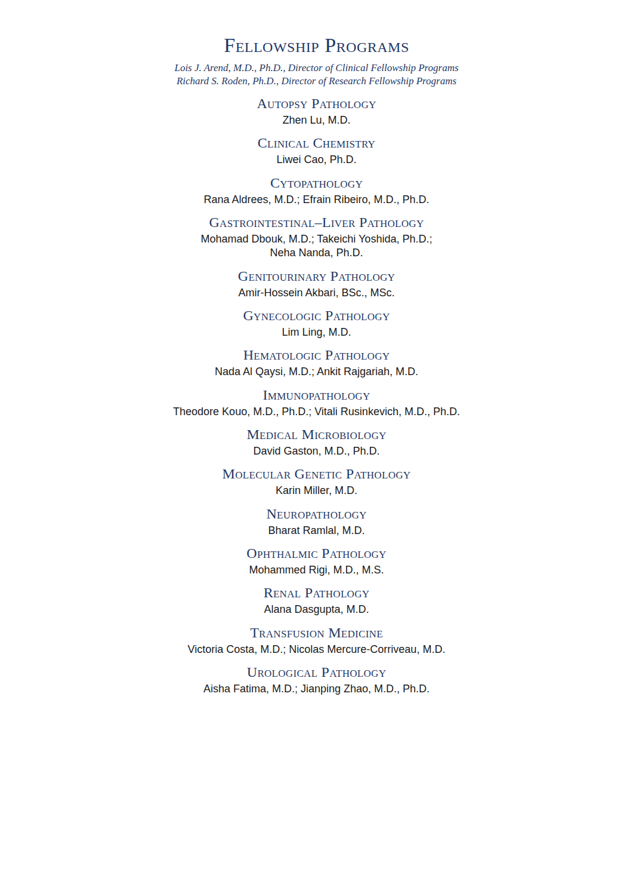Fellowship Programs
Lois J. Arend, M.D., Ph.D., Director of Clinical Fellowship Programs
Richard S. Roden, Ph.D., Director of Research Fellowship Programs
Autopsy Pathology
Zhen Lu, M.D.
Clinical Chemistry
Liwei Cao, Ph.D.
Cytopathology
Rana Aldrees, M.D.; Efrain Ribeiro, M.D., Ph.D.
Gastrointestinal–Liver Pathology
Mohamad Dbouk, M.D.; Takeichi Yoshida, Ph.D.;
Neha Nanda, Ph.D.
Genitourinary Pathology
Amir-Hossein Akbari, BSc., MSc.
Gynecologic Pathology
Lim Ling, M.D.
Hematologic Pathology
Nada Al Qaysi, M.D.; Ankit Rajgariah, M.D.
Immunopathology
Theodore Kouo, M.D., Ph.D.; Vitali Rusinkevich, M.D., Ph.D.
Medical Microbiology
David Gaston, M.D., Ph.D.
Molecular Genetic Pathology
Karin Miller, M.D.
Neuropathology
Bharat Ramlal, M.D.
Ophthalmic Pathology
Mohammed Rigi, M.D., M.S.
Renal Pathology
Alana Dasgupta, M.D.
Transfusion Medicine
Victoria Costa, M.D.; Nicolas Mercure-Corriveau, M.D.
Urological Pathology
Aisha Fatima, M.D.; Jianping Zhao, M.D., Ph.D.